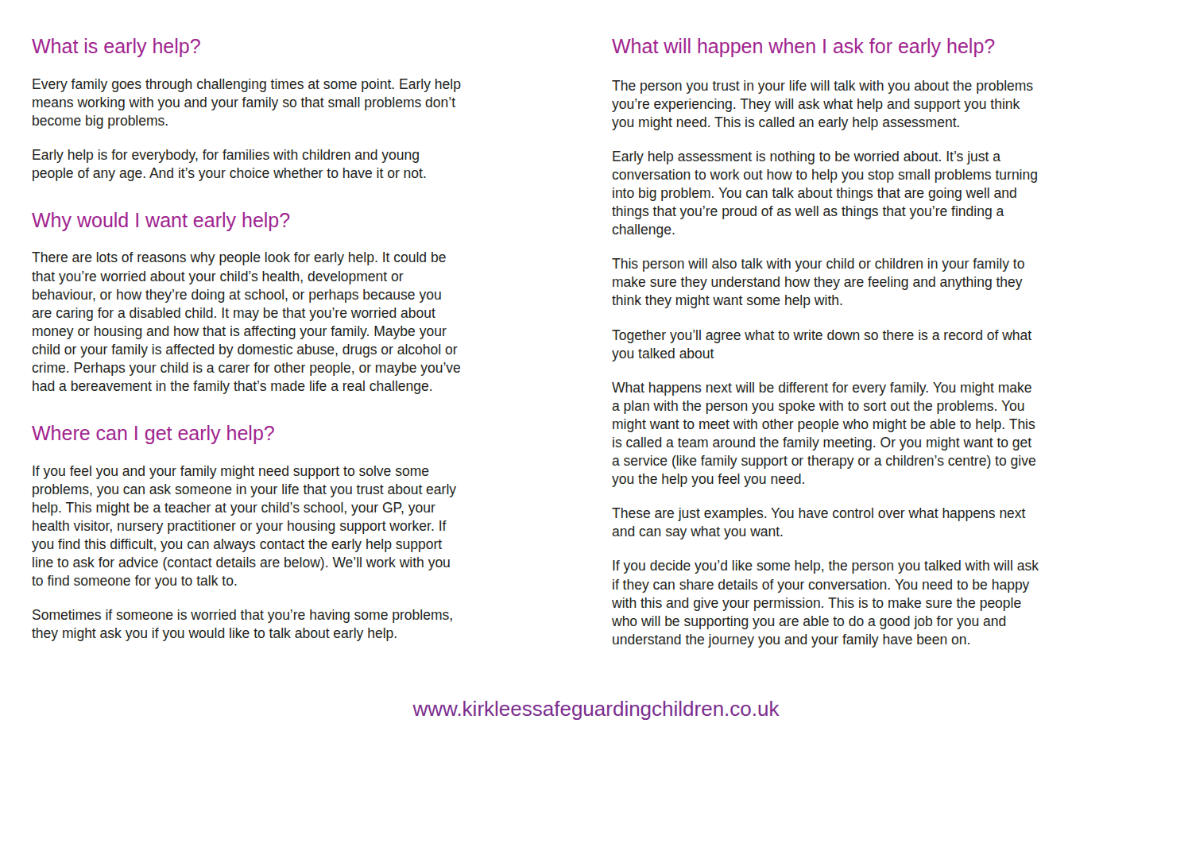What is early help?
Every family goes through challenging times at some point. Early help
means working with you and your family so that small problems don’t
become big problems.
Early help is for everybody, for families with children and young
people of any age. And it’s your choice whether to have it or not.
Why would I want early help?
There are lots of reasons why people look for early help. It could be
that you’re worried about your child’s health, development or
behaviour, or how they’re doing at school, or perhaps because you
are caring for a disabled child. It may be that you’re worried about
money or housing and how that is affecting your family. Maybe your
child or your family is affected by domestic abuse, drugs or alcohol or
crime. Perhaps your child is a carer for other people, or maybe you’ve
had a bereavement in the family that’s made life a real challenge.
Where can I get early help?
If you feel you and your family might need support to solve some
problems, you can ask someone in your life that you trust about early
help. This might be a teacher at your child’s school, your GP, your
health visitor, nursery practitioner or your housing support worker. If
you find this difficult, you can always contact the early help support
line to ask for advice (contact details are below). We’ll work with you
to find someone for you to talk to.
Sometimes if someone is worried that you’re having some problems,
they might ask you if you would like to talk about early help.
What will happen when I ask for early help?
The person you trust in your life will talk with you about the problems
you’re experiencing. They will ask what help and support you think
you might need. This is called an early help assessment.
Early help assessment is nothing to be worried about. It’s just a
conversation to work out how to help you stop small problems turning
into big problem. You can talk about things that are going well and
things that you’re proud of as well as things that you’re finding a
challenge.
This person will also talk with your child or children in your family to
make sure they understand how they are feeling and anything they
think they might want some help with.
Together you’ll agree what to write down so there is a record of what
you talked about
What happens next will be different for every family. You might make
a plan with the person you spoke with to sort out the problems. You
might want to meet with other people who might be able to help. This
is called a team around the family meeting. Or you might want to get
a service (like family support or therapy or a children’s centre) to give
you the help you feel you need.
These are just examples. You have control over what happens next
and can say what you want.
If you decide you’d like some help, the person you talked with will ask
if they can share details of your conversation. You need to be happy
with this and give your permission. This is to make sure the people
who will be supporting you are able to do a good job for you and
understand the journey you and your family have been on.
www.kirkleessafeguardingchildren.co.uk